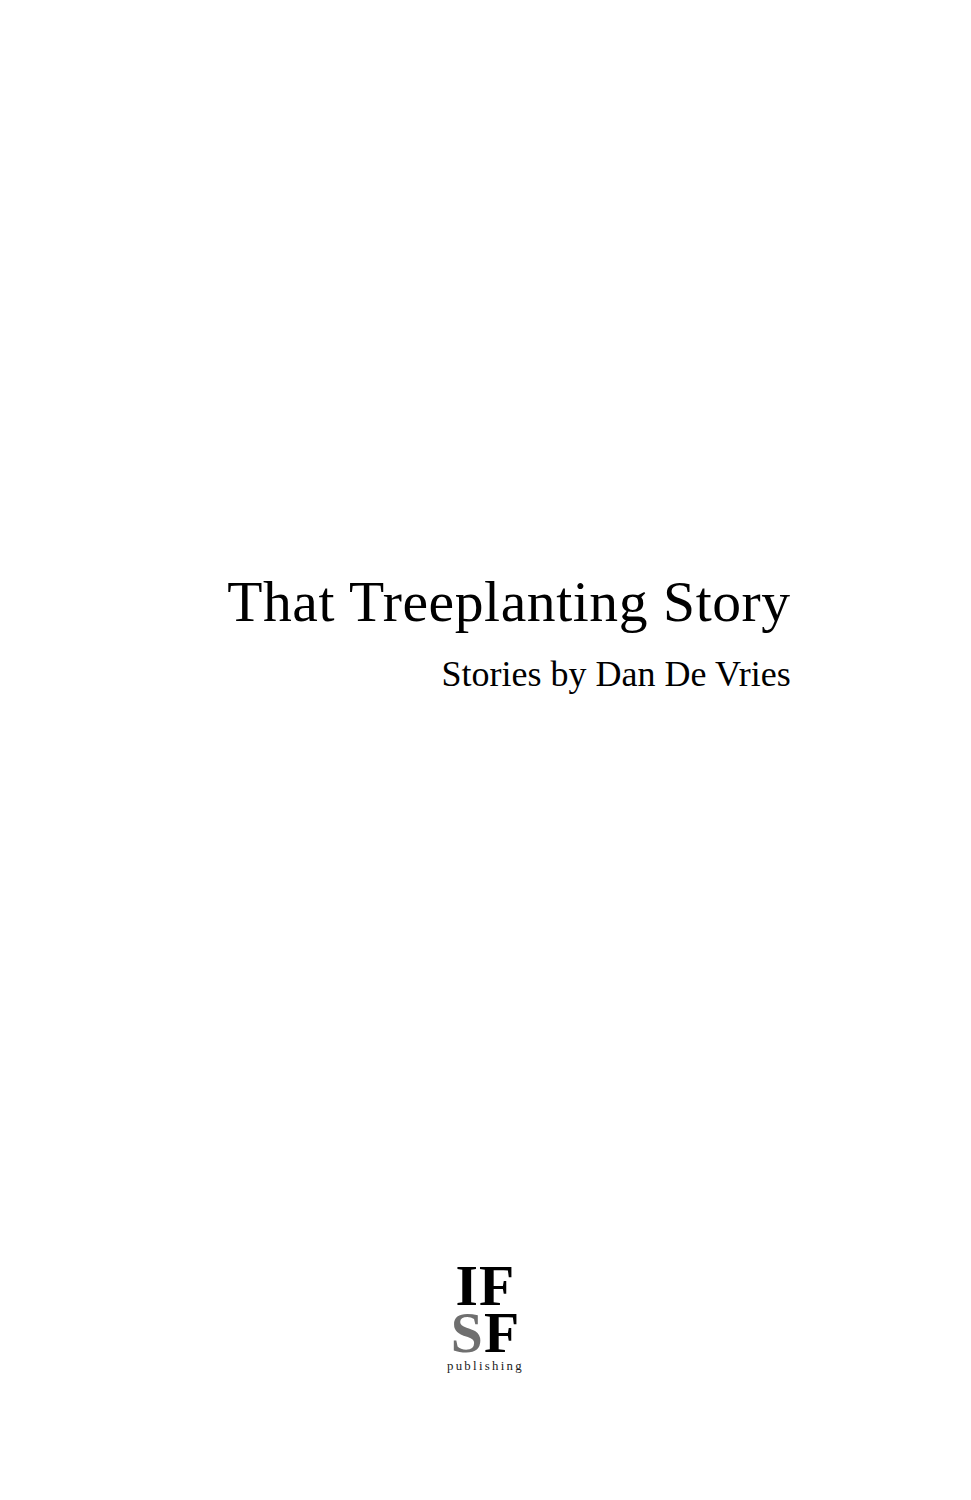That Treeplanting Story
Stories by Dan De Vries
IF SF publishing